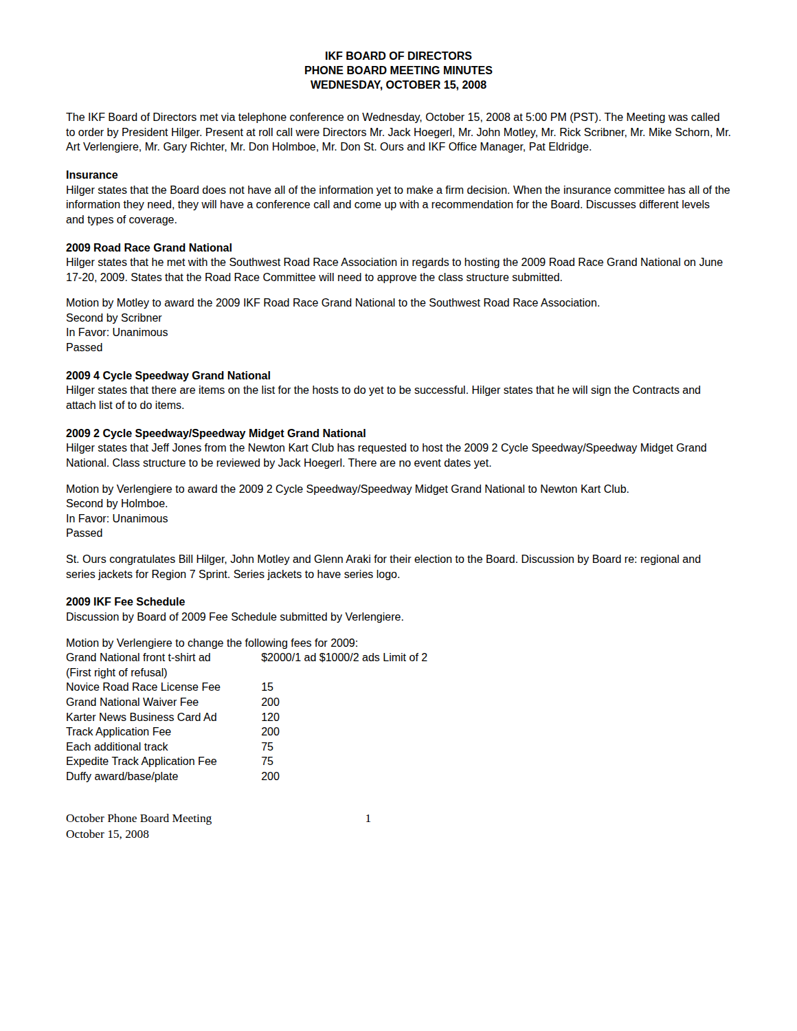IKF BOARD OF DIRECTORS
PHONE BOARD MEETING MINUTES
WEDNESDAY, OCTOBER 15, 2008
The IKF Board of Directors met via telephone conference on Wednesday, October 15, 2008 at 5:00 PM (PST). The Meeting was called to order by President Hilger. Present at roll call were Directors Mr. Jack Hoegerl, Mr. John Motley, Mr. Rick Scribner, Mr. Mike Schorn, Mr. Art Verlengiere, Mr. Gary Richter, Mr. Don Holmboe, Mr. Don St. Ours and IKF Office Manager, Pat Eldridge.
Insurance
Hilger states that the Board does not have all of the information yet to make a firm decision. When the insurance committee has all of the information they need, they will have a conference call and come up with a recommendation for the Board. Discusses different levels and types of coverage.
2009 Road Race Grand National
Hilger states that he met with the Southwest Road Race Association in regards to hosting the 2009 Road Race Grand National on June 17-20, 2009. States that the Road Race Committee will need to approve the class structure submitted.
Motion by Motley to award the 2009 IKF Road Race Grand National to the Southwest Road Race Association.
Second by Scribner
In Favor: Unanimous
Passed
2009 4 Cycle Speedway Grand National
Hilger states that there are items on the list for the hosts to do yet to be successful. Hilger states that he will sign the Contracts and attach list of to do items.
2009 2 Cycle Speedway/Speedway Midget Grand National
Hilger states that Jeff Jones from the Newton Kart Club has requested to host the 2009 2 Cycle Speedway/Speedway Midget Grand National. Class structure to be reviewed by Jack Hoegerl. There are no event dates yet.
Motion by Verlengiere to award the 2009 2 Cycle Speedway/Speedway Midget Grand National to Newton Kart Club.
Second by Holmboe.
In Favor: Unanimous
Passed
St. Ours congratulates Bill Hilger, John Motley and Glenn Araki for their election to the Board. Discussion by Board re: regional and series jackets for Region 7 Sprint. Series jackets to have series logo.
2009 IKF Fee Schedule
Discussion by Board of 2009 Fee Schedule submitted by Verlengiere.
Motion by Verlengiere to change the following fees for 2009:
| Grand National front t-shirt ad | $2000/1 ad $1000/2 ads Limit of 2 |
| (First right of refusal) | |
| Novice Road Race License Fee | 15 |
| Grand National Waiver Fee | 200 |
| Karter News Business Card Ad | 120 |
| Track Application Fee | 200 |
| Each additional track | 75 |
| Expedite Track Application Fee | 75 |
| Duffy award/base/plate | 200 |
October Phone Board Meeting 1 October 15, 2008